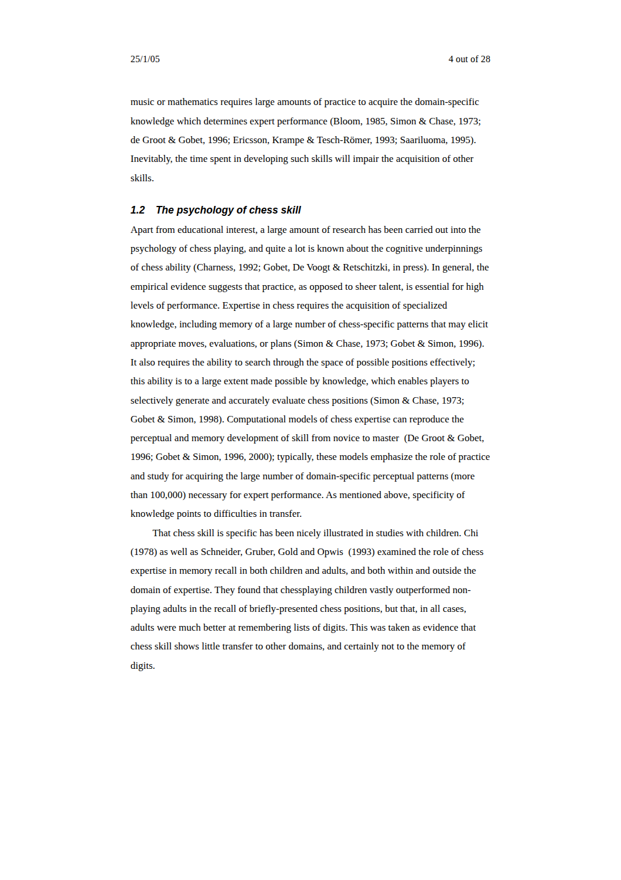25/1/05 4 out of 28
music or mathematics requires large amounts of practice to acquire the domain-specific knowledge which determines expert performance (Bloom, 1985, Simon & Chase, 1973; de Groot & Gobet, 1996; Ericsson, Krampe & Tesch-Römer, 1993; Saariluoma, 1995). Inevitably, the time spent in developing such skills will impair the acquisition of other skills.
1.2 The psychology of chess skill
Apart from educational interest, a large amount of research has been carried out into the psychology of chess playing, and quite a lot is known about the cognitive underpinnings of chess ability (Charness, 1992; Gobet, De Voogt & Retschitzki, in press). In general, the empirical evidence suggests that practice, as opposed to sheer talent, is essential for high levels of performance. Expertise in chess requires the acquisition of specialized knowledge, including memory of a large number of chess-specific patterns that may elicit appropriate moves, evaluations, or plans (Simon & Chase, 1973; Gobet & Simon, 1996). It also requires the ability to search through the space of possible positions effectively; this ability is to a large extent made possible by knowledge, which enables players to selectively generate and accurately evaluate chess positions (Simon & Chase, 1973; Gobet & Simon, 1998). Computational models of chess expertise can reproduce the perceptual and memory development of skill from novice to master (De Groot & Gobet, 1996; Gobet & Simon, 1996, 2000); typically, these models emphasize the role of practice and study for acquiring the large number of domain-specific perceptual patterns (more than 100,000) necessary for expert performance. As mentioned above, specificity of knowledge points to difficulties in transfer.
That chess skill is specific has been nicely illustrated in studies with children. Chi (1978) as well as Schneider, Gruber, Gold and Opwis (1993) examined the role of chess expertise in memory recall in both children and adults, and both within and outside the domain of expertise. They found that chessplaying children vastly outperformed non-playing adults in the recall of briefly-presented chess positions, but that, in all cases, adults were much better at remembering lists of digits. This was taken as evidence that chess skill shows little transfer to other domains, and certainly not to the memory of digits.